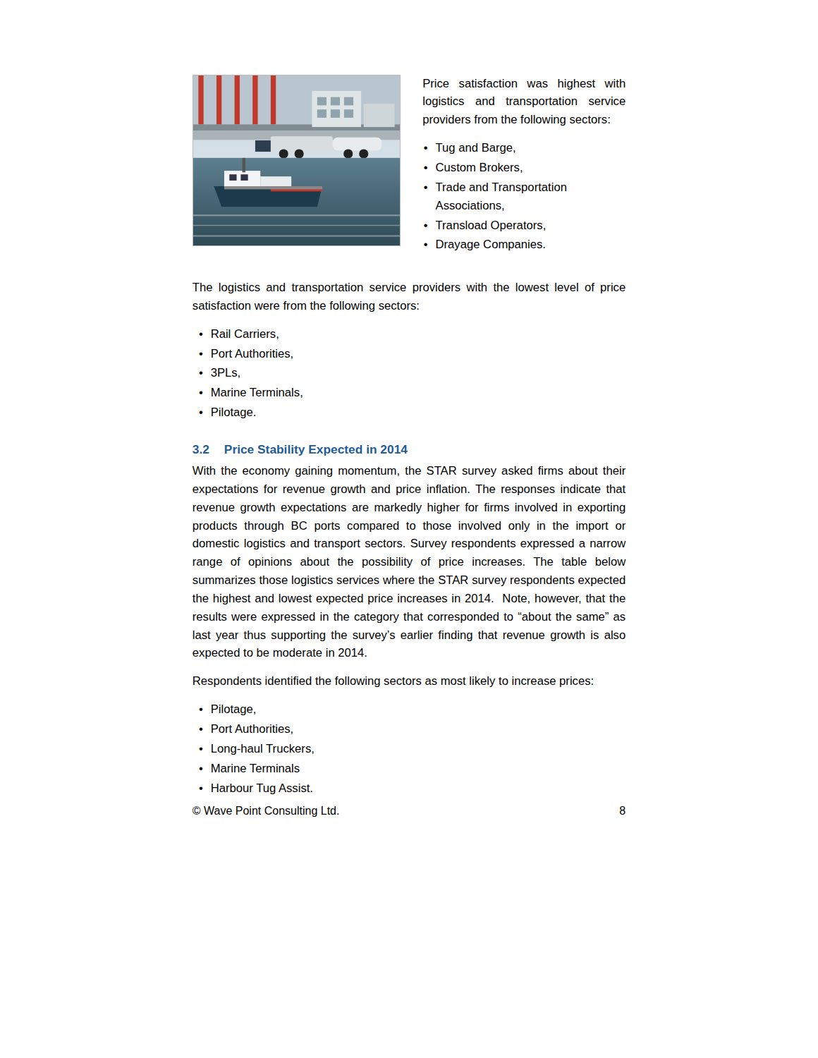Price satisfaction was highest with logistics and transportation service providers from the following sectors:
Tug and Barge,
Custom Brokers,
Trade and Transportation Associations,
Transload Operators,
Drayage Companies.
The logistics and transportation service providers with the lowest level of price satisfaction were from the following sectors:
Rail Carriers,
Port Authorities,
3PLs,
Marine Terminals,
Pilotage.
3.2 Price Stability Expected in 2014
With the economy gaining momentum, the STAR survey asked firms about their expectations for revenue growth and price inflation. The responses indicate that revenue growth expectations are markedly higher for firms involved in exporting products through BC ports compared to those involved only in the import or domestic logistics and transport sectors. Survey respondents expressed a narrow range of opinions about the possibility of price increases. The table below summarizes those logistics services where the STAR survey respondents expected the highest and lowest expected price increases in 2014. Note, however, that the results were expressed in the category that corresponded to “about the same” as last year thus supporting the survey’s earlier finding that revenue growth is also expected to be moderate in 2014.
Respondents identified the following sectors as most likely to increase prices:
Pilotage,
Port Authorities,
Long-haul Truckers,
Marine Terminals
Harbour Tug Assist.
© Wave Point Consulting Ltd. 8